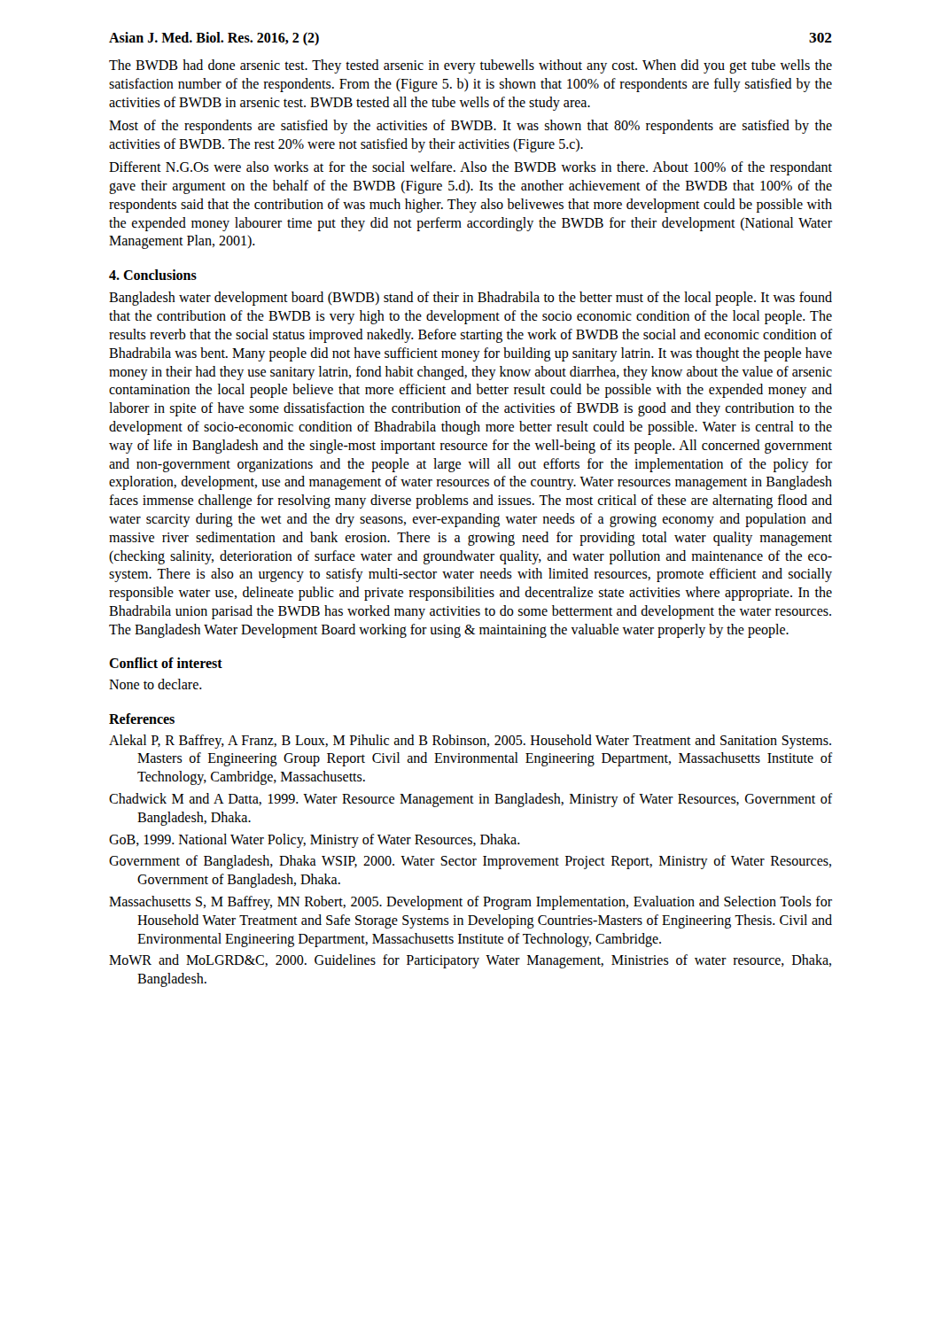Asian J. Med. Biol. Res. 2016, 2 (2) 302
The BWDB had done arsenic test. They tested arsenic in every tubewells without any cost. When did you get tube wells the satisfaction number of the respondents. From the (Figure 5. b) it is shown that 100% of respondents are fully satisfied by the activities of BWDB in arsenic test. BWDB tested all the tube wells of the study area.
Most of the respondents are satisfied by the activities of BWDB. It was shown that 80% respondents are satisfied by the activities of BWDB. The rest 20% were not satisfied by their activities (Figure 5.c).
Different N.G.Os were also works at for the social welfare. Also the BWDB works in there. About 100% of the respondant gave their argument on the behalf of the BWDB (Figure 5.d). Its the another achievement of the BWDB that 100% of the respondents said that the contribution of was much higher. They also belivewes that more development could be possible with the expended money labourer time put they did not perferm accordingly the BWDB for their development (National Water Management Plan, 2001).
4. Conclusions
Bangladesh water development board (BWDB) stand of their in Bhadrabila to the better must of the local people. It was found that the contribution of the BWDB is very high to the development of the socio economic condition of the local people. The results reverb that the social status improved nakedly. Before starting the work of BWDB the social and economic condition of Bhadrabila was bent. Many people did not have sufficient money for building up sanitary latrin. It was thought the people have money in their had they use sanitary latrin, fond habit changed, they know about diarrhea, they know about the value of arsenic contamination the local people believe that more efficient and better result could be possible with the expended money and laborer in spite of have some dissatisfaction the contribution of the activities of BWDB is good and they contribution to the development of socio-economic condition of Bhadrabila though more better result could be possible. Water is central to the way of life in Bangladesh and the single-most important resource for the well-being of its people. All concerned government and non-government organizations and the people at large will all out efforts for the implementation of the policy for exploration, development, use and management of water resources of the country. Water resources management in Bangladesh faces immense challenge for resolving many diverse problems and issues. The most critical of these are alternating flood and water scarcity during the wet and the dry seasons, ever-expanding water needs of a growing economy and population and massive river sedimentation and bank erosion. There is a growing need for providing total water quality management (checking salinity, deterioration of surface water and groundwater quality, and water pollution and maintenance of the eco-system. There is also an urgency to satisfy multi-sector water needs with limited resources, promote efficient and socially responsible water use, delineate public and private responsibilities and decentralize state activities where appropriate. In the Bhadrabila union parisad the BWDB has worked many activities to do some betterment and development the water resources. The Bangladesh Water Development Board working for using & maintaining the valuable water properly by the people.
Conflict of interest
None to declare.
References
Alekal P, R Baffrey, A Franz, B Loux, M Pihulic and B Robinson, 2005. Household Water Treatment and Sanitation Systems. Masters of Engineering Group Report Civil and Environmental Engineering Department, Massachusetts Institute of Technology, Cambridge, Massachusetts.
Chadwick M and A Datta, 1999. Water Resource Management in Bangladesh, Ministry of Water Resources, Government of Bangladesh, Dhaka.
GoB, 1999. National Water Policy, Ministry of Water Resources, Dhaka.
Government of Bangladesh, Dhaka WSIP, 2000. Water Sector Improvement Project Report, Ministry of Water Resources, Government of Bangladesh, Dhaka.
Massachusetts S, M Baffrey, MN Robert, 2005. Development of Program Implementation, Evaluation and Selection Tools for Household Water Treatment and Safe Storage Systems in Developing Countries-Masters of Engineering Thesis. Civil and Environmental Engineering Department, Massachusetts Institute of Technology, Cambridge.
MoWR and MoLGRD&C, 2000. Guidelines for Participatory Water Management, Ministries of water resource, Dhaka, Bangladesh.